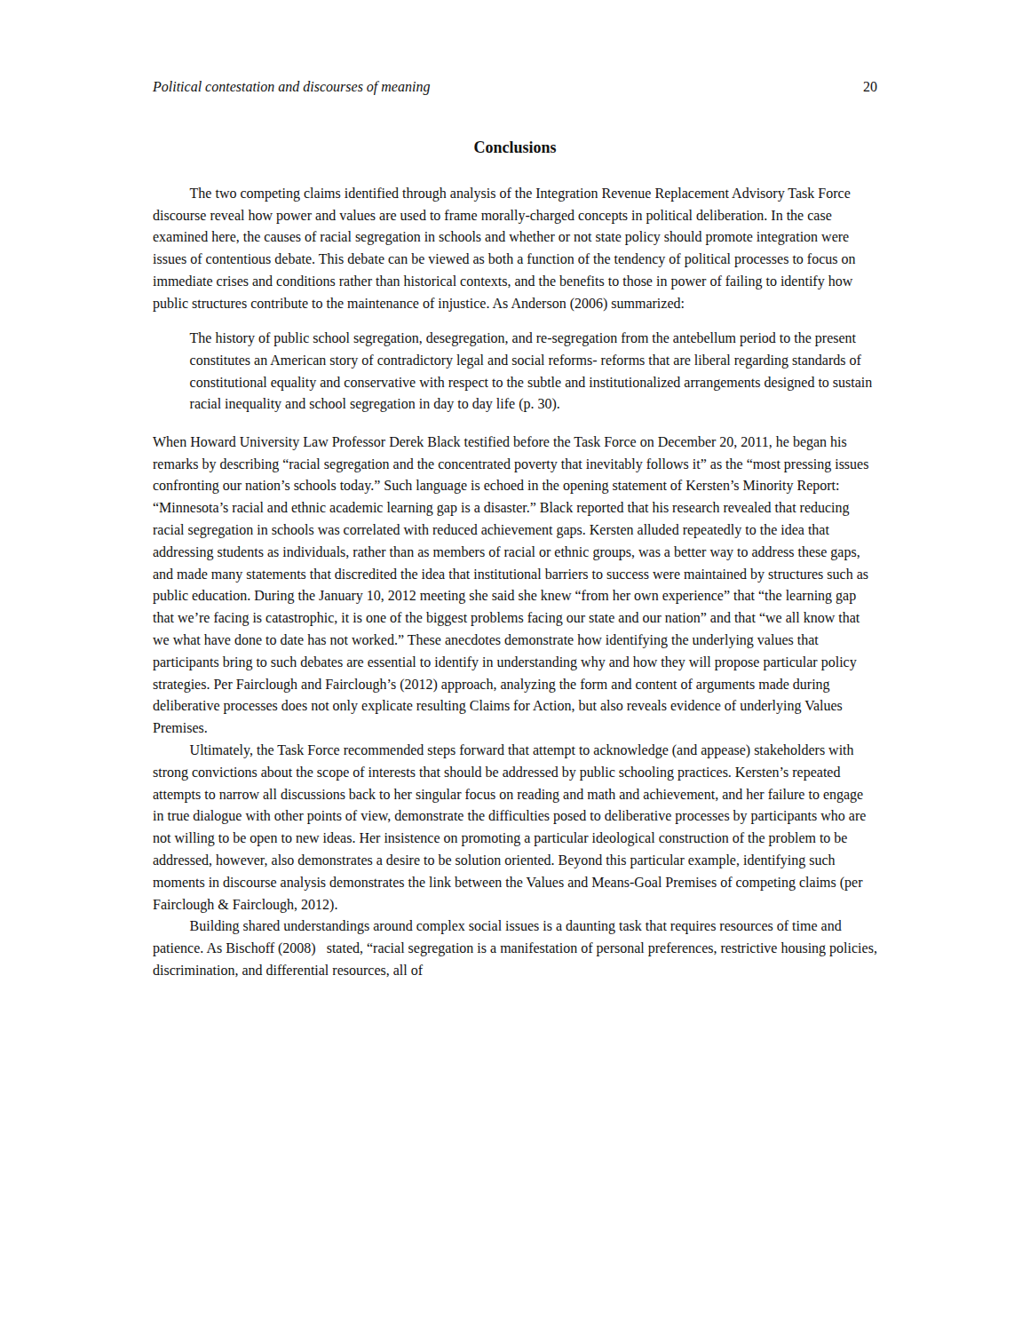Political contestation and discourses of meaning 20
Conclusions
The two competing claims identified through analysis of the Integration Revenue Replacement Advisory Task Force discourse reveal how power and values are used to frame morally-charged concepts in political deliberation. In the case examined here, the causes of racial segregation in schools and whether or not state policy should promote integration were issues of contentious debate. This debate can be viewed as both a function of the tendency of political processes to focus on immediate crises and conditions rather than historical contexts, and the benefits to those in power of failing to identify how public structures contribute to the maintenance of injustice. As Anderson (2006) summarized:
The history of public school segregation, desegregation, and re-segregation from the antebellum period to the present constitutes an American story of contradictory legal and social reforms- reforms that are liberal regarding standards of constitutional equality and conservative with respect to the subtle and institutionalized arrangements designed to sustain racial inequality and school segregation in day to day life (p. 30).
When Howard University Law Professor Derek Black testified before the Task Force on December 20, 2011, he began his remarks by describing “racial segregation and the concentrated poverty that inevitably follows it” as the “most pressing issues confronting our nation’s schools today.” Such language is echoed in the opening statement of Kersten’s Minority Report: “Minnesota’s racial and ethnic academic learning gap is a disaster.” Black reported that his research revealed that reducing racial segregation in schools was correlated with reduced achievement gaps. Kersten alluded repeatedly to the idea that addressing students as individuals, rather than as members of racial or ethnic groups, was a better way to address these gaps, and made many statements that discredited the idea that institutional barriers to success were maintained by structures such as public education. During the January 10, 2012 meeting she said she knew “from her own experience” that “the learning gap that we’re facing is catastrophic, it is one of the biggest problems facing our state and our nation” and that “we all know that we what have done to date has not worked.” These anecdotes demonstrate how identifying the underlying values that participants bring to such debates are essential to identify in understanding why and how they will propose particular policy strategies. Per Fairclough and Fairclough’s (2012) approach, analyzing the form and content of arguments made during deliberative processes does not only explicate resulting Claims for Action, but also reveals evidence of underlying Values Premises.
Ultimately, the Task Force recommended steps forward that attempt to acknowledge (and appease) stakeholders with strong convictions about the scope of interests that should be addressed by public schooling practices. Kersten’s repeated attempts to narrow all discussions back to her singular focus on reading and math and achievement, and her failure to engage in true dialogue with other points of view, demonstrate the difficulties posed to deliberative processes by participants who are not willing to be open to new ideas. Her insistence on promoting a particular ideological construction of the problem to be addressed, however, also demonstrates a desire to be solution oriented. Beyond this particular example, identifying such moments in discourse analysis demonstrates the link between the Values and Means-Goal Premises of competing claims (per Fairclough & Fairclough, 2012).
Building shared understandings around complex social issues is a daunting task that requires resources of time and patience. As Bischoff (2008) stated, “racial segregation is a manifestation of personal preferences, restrictive housing policies, discrimination, and differential resources, all of